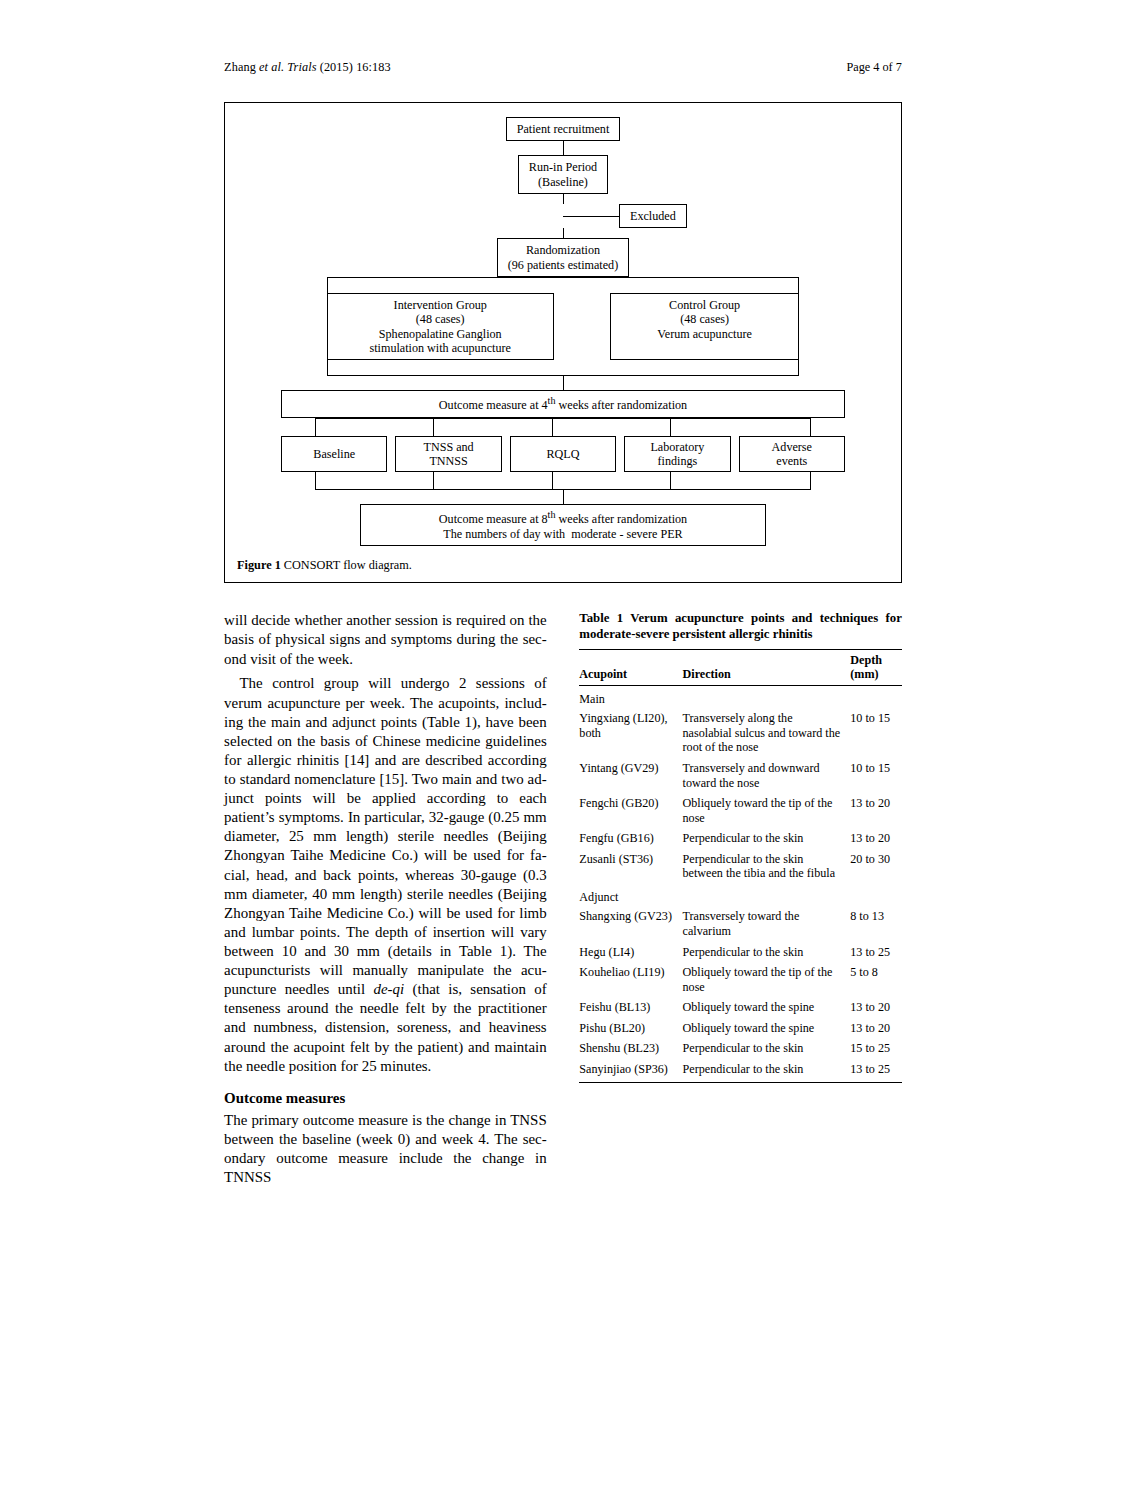Zhang et al. Trials (2015) 16:183
Page 4 of 7
Patient recruitment
Run-in Period
(Baseline)
Excluded
Randomization
(96 patients estimated)
Intervention Group
(48 cases)
Sphenopalatine Ganglion
stimulation with acupuncture
Control Group
(48 cases)
Verum acupuncture
Outcome measure at 4th weeks after randomization
Baseline
TNSS and
TNNSS
RQLQ
Laboratory
findings
Adverse
events
Outcome measure at 8th weeks after randomization
The numbers of day with moderate - severe PER
Figure 1 CONSORT flow diagram.
will decide whether another session is required on the basis of physical signs and symptoms during the second visit of the week.
The control group will undergo 2 sessions of verum acupuncture per week. The acupoints, including the main and adjunct points (Table 1), have been selected on the basis of Chinese medicine guidelines for allergic rhinitis [14] and are described according to standard nomenclature [15]. Two main and two adjunct points will be applied according to each patient’s symptoms. In particular, 32-gauge (0.25 mm diameter, 25 mm length) sterile needles (Beijing Zhongyan Taihe Medicine Co.) will be used for facial, head, and back points, whereas 30-gauge (0.3 mm diameter, 40 mm length) sterile needles (Beijing Zhongyan Taihe Medicine Co.) will be used for limb and lumbar points. The depth of insertion will vary between 10 and 30 mm (details in Table 1). The acupuncturists will manually manipulate the acupuncture needles until de-qi (that is, sensation of tenseness around the needle felt by the practitioner and numbness, distension, soreness, and heaviness around the acupoint felt by the patient) and maintain the needle position for 25 minutes.
Outcome measures
The primary outcome measure is the change in TNSS between the baseline (week 0) and week 4. The secondary outcome measure include the change in TNNSS
Table 1 Verum acupuncture points and techniques for moderate-severe persistent allergic rhinitis
| Acupoint | Direction | Depth (mm) |
| --- | --- | --- |
| Main |
| Yingxiang (LI20), both | Transversely along the nasolabial sulcus and toward the root of the nose | 10 to 15 |
| Yintang (GV29) | Transversely and downward toward the nose | 10 to 15 |
| Fengchi (GB20) | Obliquely toward the tip of the nose | 13 to 20 |
| Fengfu (GB16) | Perpendicular to the skin | 13 to 20 |
| Zusanli (ST36) | Perpendicular to the skin between the tibia and the fibula | 20 to 30 |
| Adjunct |
| Shangxing (GV23) | Transversely toward the calvarium | 8 to 13 |
| Hegu (LI4) | Perpendicular to the skin | 13 to 25 |
| Kouheliao (LI19) | Obliquely toward the tip of the nose | 5 to 8 |
| Feishu (BL13) | Obliquely toward the spine | 13 to 20 |
| Pishu (BL20) | Obliquely toward the spine | 13 to 20 |
| Shenshu (BL23) | Perpendicular to the skin | 15 to 25 |
| Sanyinjiao (SP36) | Perpendicular to the skin | 13 to 25 |